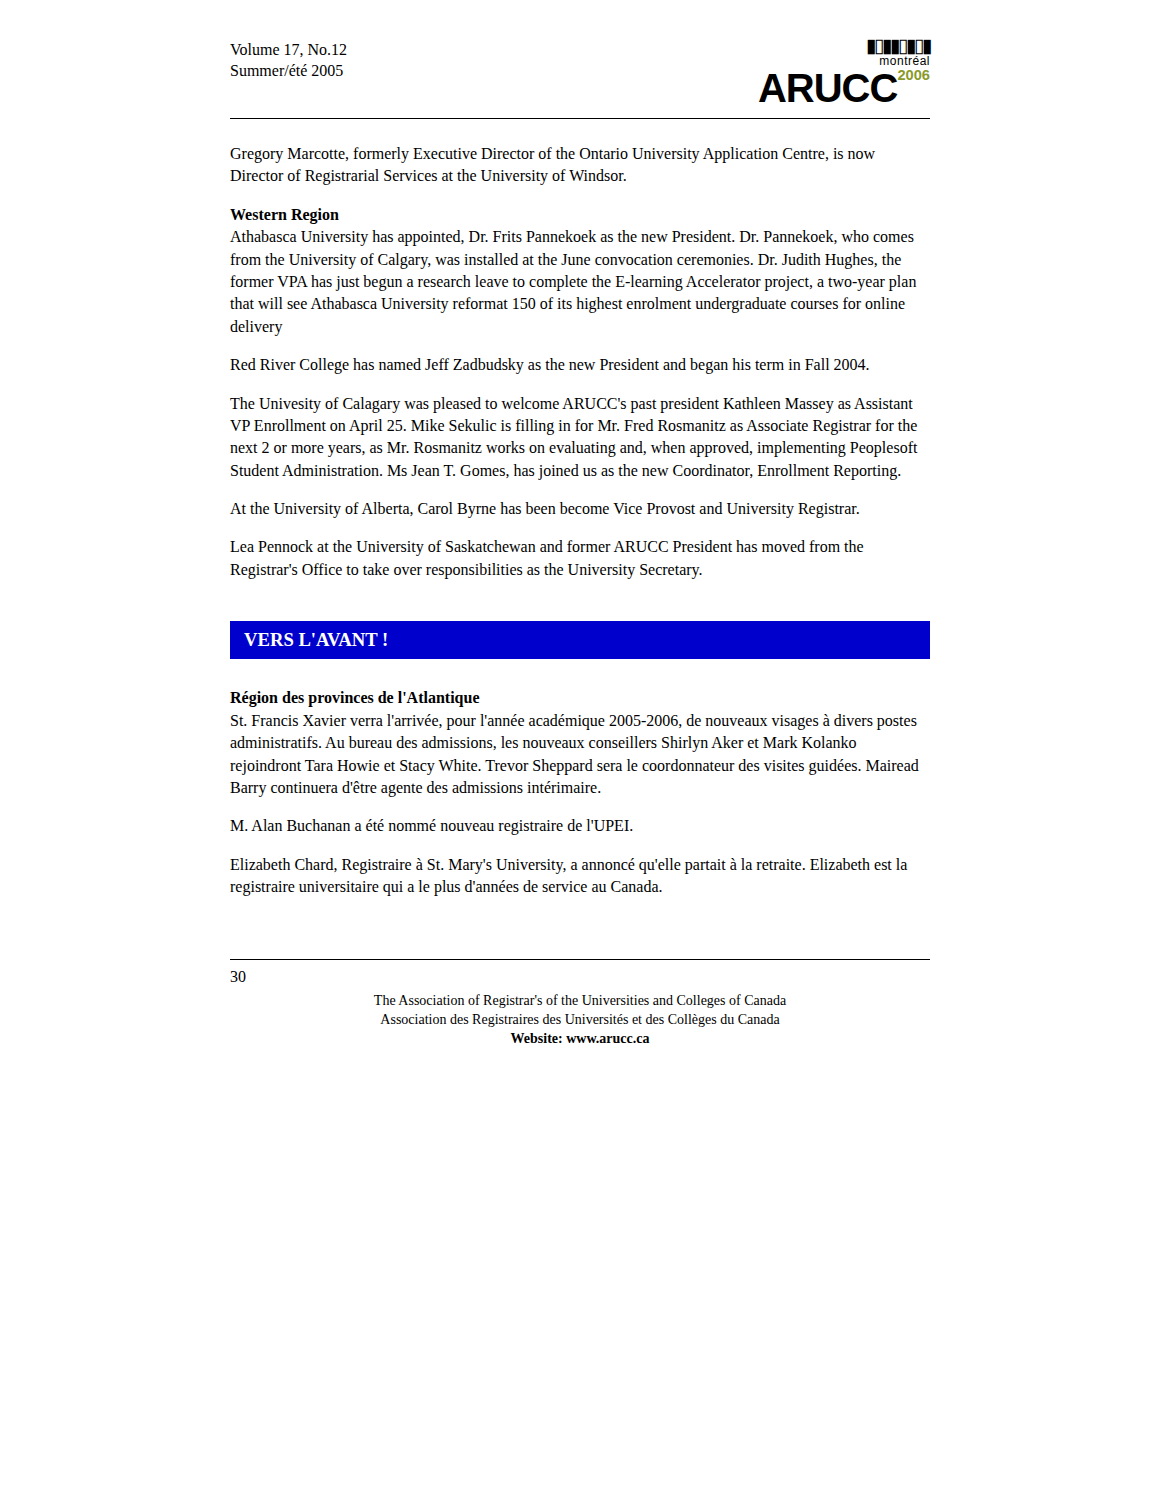Volume 17, No.12
Summer/été 2005
▮▯▮▮▯▮▯▮
montréal
ARUCC2006
Gregory Marcotte, formerly Executive Director of the Ontario University Application Centre, is now Director of Registrarial Services at the University of Windsor.
Western Region
Athabasca University has appointed, Dr. Frits Pannekoek as the new President. Dr. Pannekoek, who comes from the University of Calgary, was installed at the June convocation ceremonies. Dr. Judith Hughes, the former VPA has just begun a research leave to complete the E-learning Accelerator project, a two-year plan that will see Athabasca University reformat 150 of its highest enrolment undergraduate courses for online delivery
Red River College has named Jeff Zadbudsky as the new President and began his term in Fall 2004.
The Univesity of Calagary was pleased to welcome ARUCC's past president Kathleen Massey as Assistant VP Enrollment on April 25. Mike Sekulic is filling in for Mr. Fred Rosmanitz as Associate Registrar for the next 2 or more years, as Mr. Rosmanitz works on evaluating and, when approved, implementing Peoplesoft Student Administration. Ms Jean T. Gomes, has joined us as the new Coordinator, Enrollment Reporting.
At the University of Alberta, Carol Byrne has been become Vice Provost and University Registrar.
Lea Pennock at the University of Saskatchewan and former ARUCC President has moved from the Registrar's Office to take over responsibilities as the University Secretary.
VERS L'AVANT !
Région des provinces de l'Atlantique
St. Francis Xavier verra l'arrivée, pour l'année académique 2005-2006, de nouveaux visages à divers postes administratifs. Au bureau des admissions, les nouveaux conseillers Shirlyn Aker et Mark Kolanko rejoindront Tara Howie et Stacy White. Trevor Sheppard sera le coordonnateur des visites guidées. Mairead Barry continuera d'être agente des admissions intérimaire.
M. Alan Buchanan a été nommé nouveau registraire de l'UPEI.
Elizabeth Chard, Registraire à St. Mary's University, a annoncé qu'elle partait à la retraite. Elizabeth est la registraire universitaire qui a le plus d'années de service au Canada.
30
The Association of Registrar's of the Universities and Colleges of Canada
Association des Registraires des Universités et des Collèges du Canada
Website: www.arucc.ca